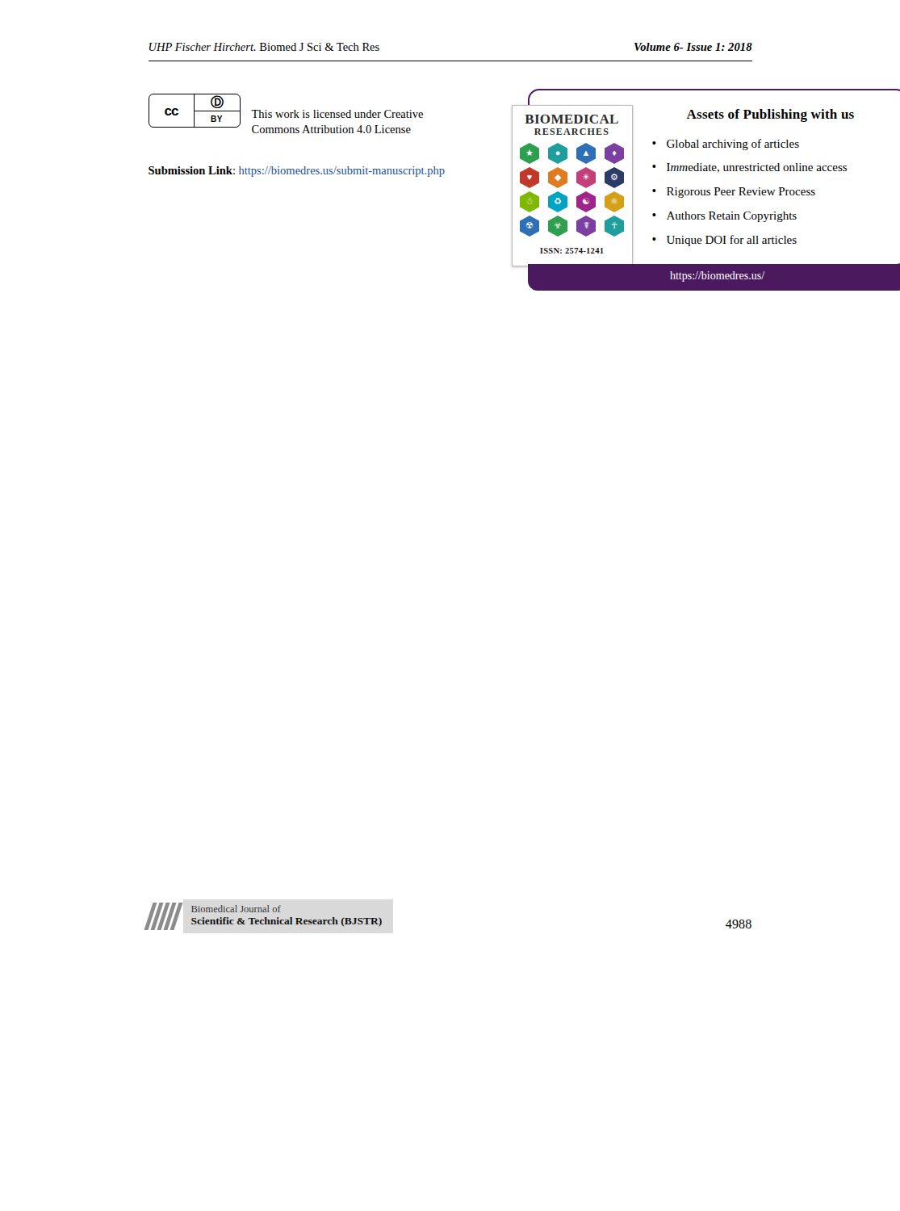UHP Fischer Hirchert. Biomed J Sci & Tech Res
Volume 6- Issue 1: 2018
cc
Ⓓ
BY
This work is licensed under Creative
Commons Attribution 4.0 License
Submission Link: https://biomedres.us/submit-manuscript.php
BIOMEDICAL RESEARCHES
★
●
▲
♦
♥
◆
☀
⚙
☃
♻
☯
⚛
☢
☣
☤
☥
ISSN: 2574-1241
Assets of Publishing with us
Global archiving of articles
Immediate, unrestricted online access
Rigorous Peer Review Process
Authors Retain Copyrights
Unique DOI for all articles
https://biomedres.us/
Biomedical Journal of Scientific & Technical Research (BJSTR)
4988